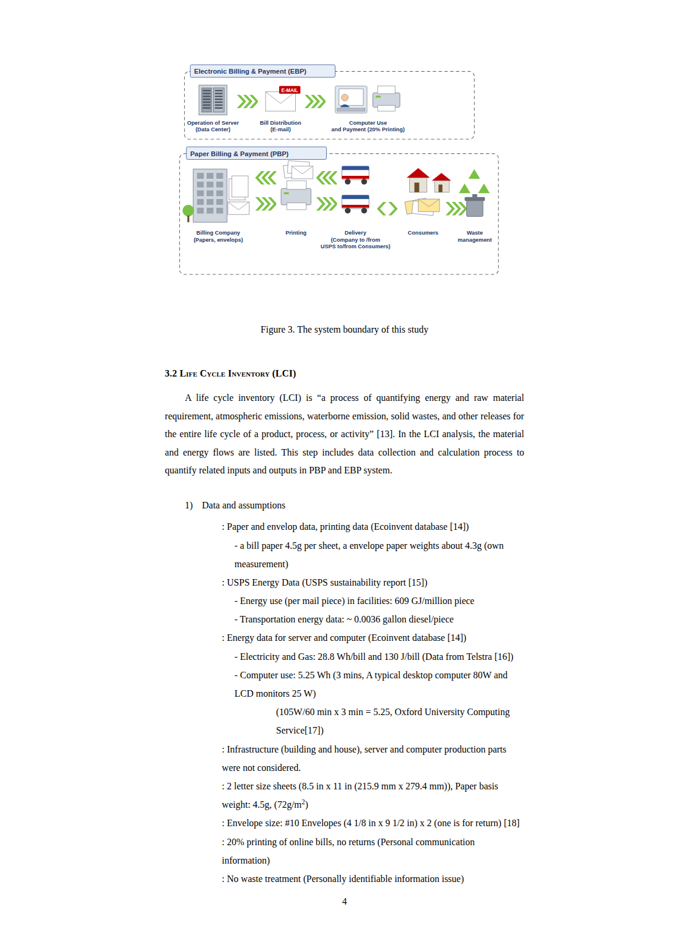Electronic Billing & Payment (EBP) Operation of Server (Data Center) E-MAIL Bill Distribution (E-mail) Computer Use and Payment (20% Printing) Paper Billing & Payment (PBP) Billing Company (Papers, envelops) Printing Delivery (Company to /from USPS to/from Consumers) Consumers Waste management
Figure 3. The system boundary of this study
3.2 Life Cycle Inventory (LCI)
A life cycle inventory (LCI) is “a process of quantifying energy and raw material requirement, atmospheric emissions, waterborne emission, solid wastes, and other releases for the entire life cycle of a product, process, or activity” [13]. In the LCI analysis, the material and energy flows are listed. This step includes data collection and calculation process to quantify related inputs and outputs in PBP and EBP system.
1) Data and assumptions
: Paper and envelop data, printing data (Ecoinvent database [14])
- a bill paper 4.5g per sheet, a envelope paper weights about 4.3g (own measurement)
: USPS Energy Data (USPS sustainability report [15])
- Energy use (per mail piece) in facilities: 609 GJ/million piece
- Transportation energy data: ~ 0.0036 gallon diesel/piece
: Energy data for server and computer (Ecoinvent database [14])
- Electricity and Gas: 28.8 Wh/bill and 130 J/bill (Data from Telstra [16])
- Computer use: 5.25 Wh (3 mins, A typical desktop computer 80W and LCD monitors 25 W)
(105W/60 min x 3 min = 5.25, Oxford University Computing Service[17])
: Infrastructure (building and house), server and computer production parts were not considered.
: 2 letter size sheets (8.5 in x 11 in (215.9 mm x 279.4 mm)), Paper basis weight: 4.5g, (72g/m2)
: Envelope size: #10 Envelopes (4 1/8 in x 9 1/2 in) x 2 (one is for return) [18]
: 20% printing of online bills, no returns (Personal communication information)
: No waste treatment (Personally identifiable information issue)
4